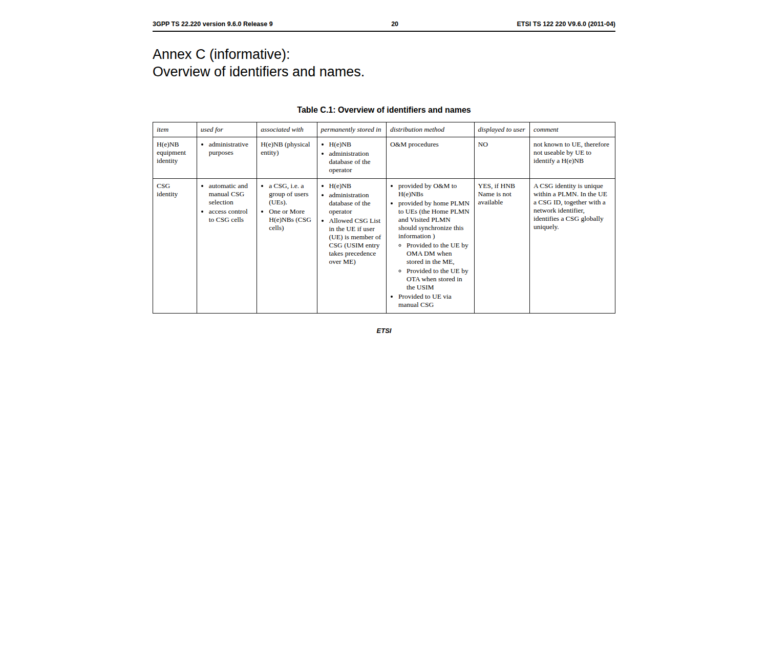3GPP TS 22.220 version 9.6.0 Release 9
20
ETSI TS 122 220 V9.6.0 (2011-04)
Annex C (informative):
Overview of identifiers and names.
Table C.1: Overview of identifiers and names
| item | used for | associated with | permanently stored in | distribution method | displayed to user | comment |
| --- | --- | --- | --- | --- | --- | --- |
| H(e)NB equipment identity | administrative purposes | H(e)NB (physical entity) | H(e)NB administration database of the operator | O&M procedures | NO | not known to UE, therefore not useable by UE to identify a H(e)NB |
| CSG identity | automatic and manual CSG selection access control to CSG cells | a CSG, i.e. a group of users (UEs). One or More H(e)NBs (CSG cells) | H(e)NB administration database of the operator Allowed CSG List in the UE if user (UE) is member of CSG (USIM entry takes precedence over ME) | provided by O&M to H(e)NBs provided by home PLMN to UEs (the Home PLMN and Visited PLMN should synchronize this information ) Provided to the UE by OMA DM when stored in the ME, Provided to the UE by OTA when stored in the USIM Provided to UE via manual CSG | YES, if HNB Name is not available | A CSG identity is unique within a PLMN. In the UE a CSG ID, together with a network identifier, identifies a CSG globally uniquely. |
ETSI